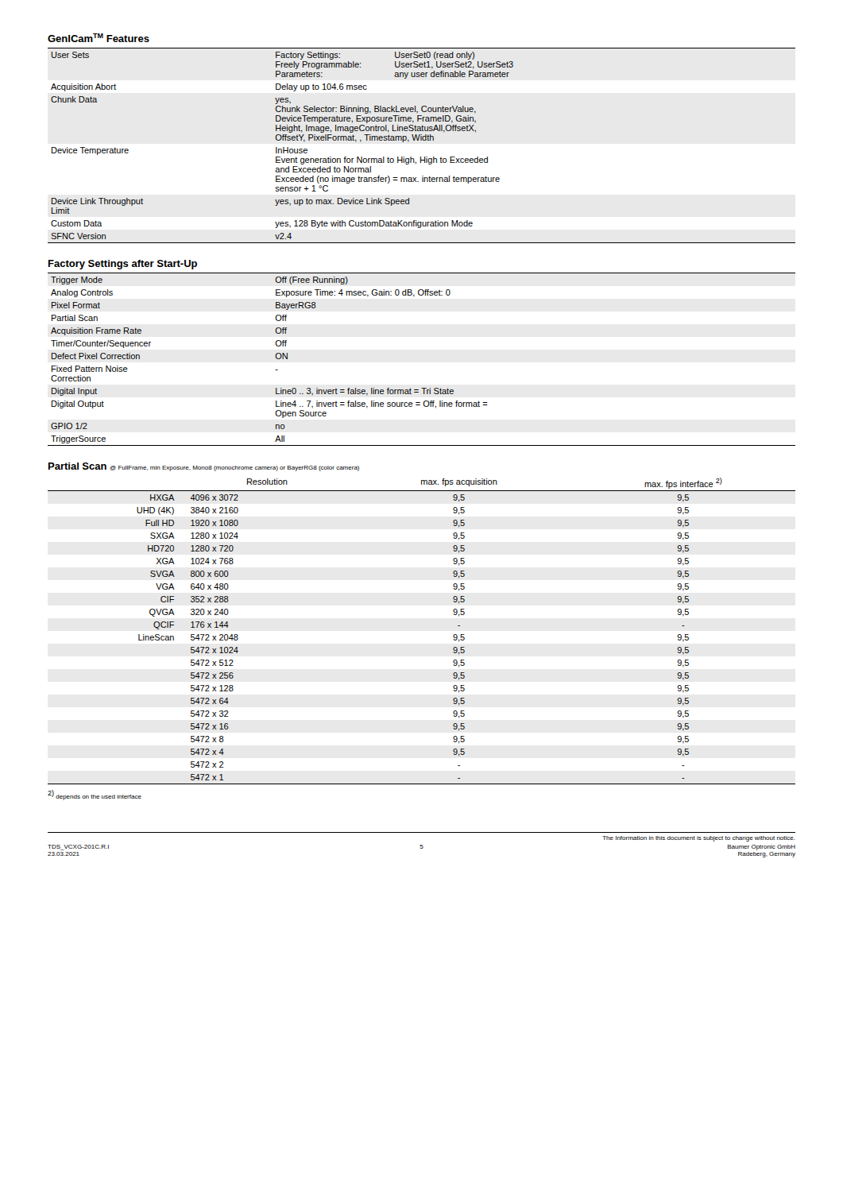GenICamTM Features
| User Sets | Factory Settings: UserSet0 (read only) Freely Programmable: UserSet1, UserSet2, UserSet3 Parameters: any user definable Parameter |
| Acquisition Abort | Delay up to 104.6 msec |
| Chunk Data | yes, Chunk Selector: Binning, BlackLevel, CounterValue, DeviceTemperature, ExposureTime, FrameID, Gain, Height, Image, ImageControl, LineStatusAll,OffsetX, OffsetY, PixelFormat, , Timestamp, Width |
| Device Temperature | InHouse Event generation for Normal to High, High to Exceeded and Exceeded to Normal Exceeded (no image transfer) = max. internal temperature sensor + 1 °C |
| Device Link Throughput Limit | yes, up to max. Device Link Speed |
| Custom Data | yes, 128 Byte with CustomDataKonfiguration Mode |
| SFNC Version | v2.4 |
Factory Settings after Start-Up
| Trigger Mode | Off (Free Running) |
| Analog Controls | Exposure Time: 4 msec, Gain: 0 dB, Offset: 0 |
| Pixel Format | BayerRG8 |
| Partial Scan | Off |
| Acquisition Frame Rate | Off |
| Timer/Counter/Sequencer | Off |
| Defect Pixel Correction | ON |
| Fixed Pattern Noise Correction | - |
| Digital Input | Line0 .. 3, invert = false, line format = Tri State |
| Digital Output | Line4 .. 7, invert = false, line source = Off, line format = Open Source |
| GPIO 1/2 | no |
| TriggerSource | All |
Partial Scan @ FullFrame, min Exposure, Mono8 (monochrome camera) or BayerRG8 (color camera)
| | Resolution | max. fps acquisition | max. fps interface 2) |
| HXGA | 4096 x 3072 | 9,5 | 9,5 |
| UHD (4K) | 3840 x 2160 | 9,5 | 9,5 |
| Full HD | 1920 x 1080 | 9,5 | 9,5 |
| SXGA | 1280 x 1024 | 9,5 | 9,5 |
| HD720 | 1280 x 720 | 9,5 | 9,5 |
| XGA | 1024 x 768 | 9,5 | 9,5 |
| SVGA | 800 x 600 | 9,5 | 9,5 |
| VGA | 640 x 480 | 9,5 | 9,5 |
| CIF | 352 x 288 | 9,5 | 9,5 |
| QVGA | 320 x 240 | 9,5 | 9,5 |
| QCIF | 176 x 144 | - | - |
| LineScan | 5472 x 2048 | 9,5 | 9,5 |
| | 5472 x 1024 | 9,5 | 9,5 |
| | 5472 x 512 | 9,5 | 9,5 |
| | 5472 x 256 | 9,5 | 9,5 |
| | 5472 x 128 | 9,5 | 9,5 |
| | 5472 x 64 | 9,5 | 9,5 |
| | 5472 x 32 | 9,5 | 9,5 |
| | 5472 x 16 | 9,5 | 9,5 |
| | 5472 x 8 | 9,5 | 9,5 |
| | 5472 x 4 | 9,5 | 9,5 |
| | 5472 x 2 | - | - |
| | 5472 x 1 | - | - |
2) depends on the used interface
The Information in this document is subject to change without notice.
| TDS_VCXG-201C.R.I 23.03.2021 | 5 | Baumer Optronic GmbH Radeberg, Germany |